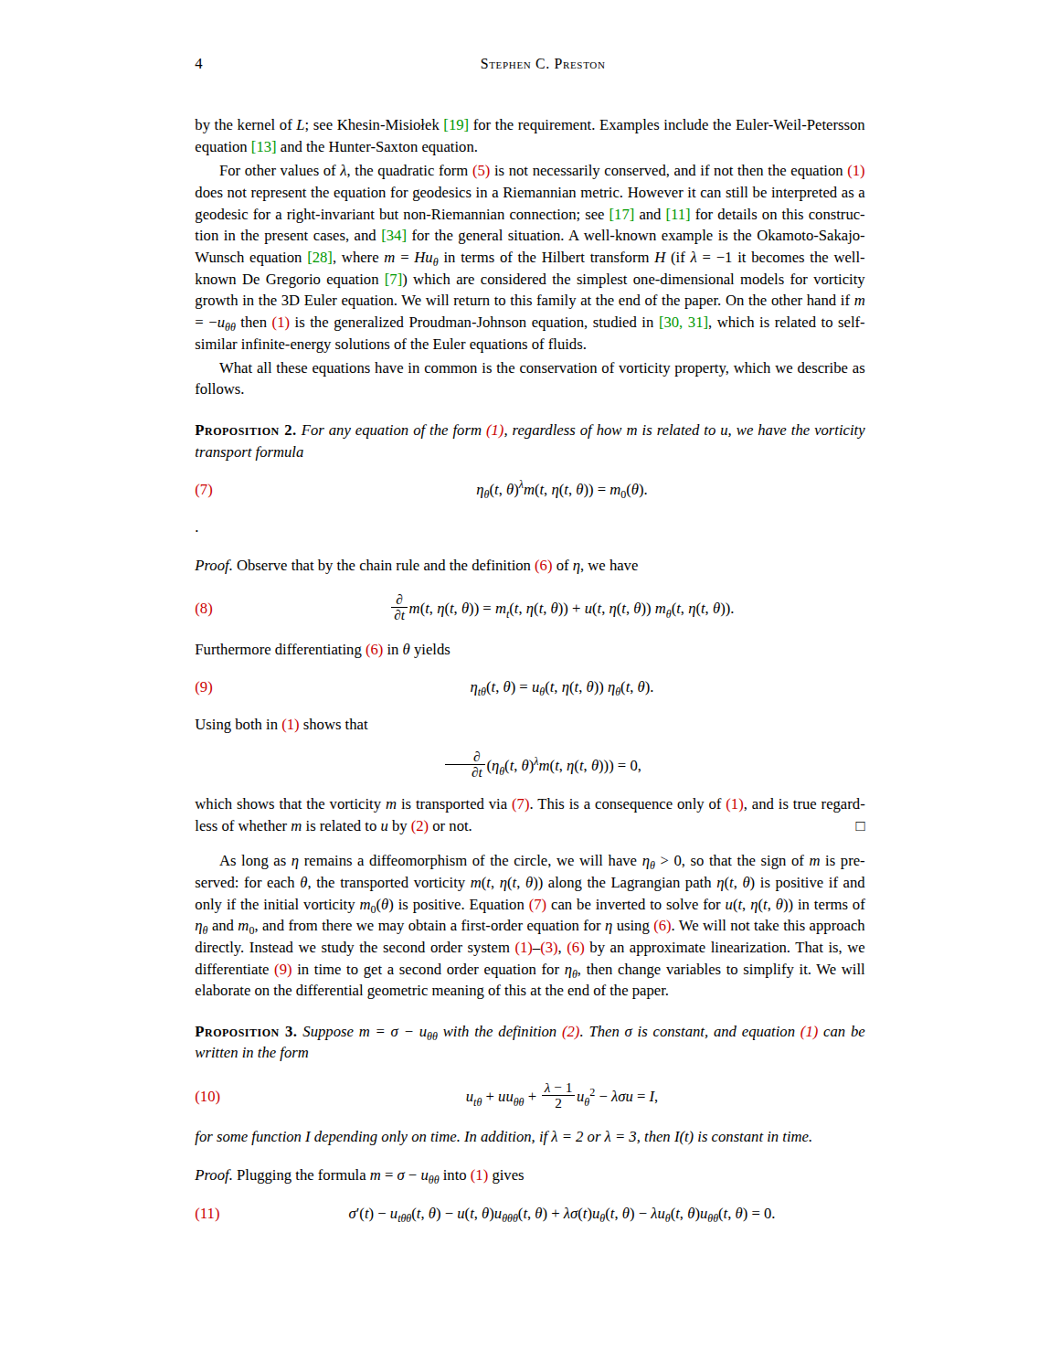4 Stephen C. Preston
by the kernel of L; see Khesin-Misiołek [19] for the requirement. Examples include the Euler-Weil-Petersson equation [13] and the Hunter-Saxton equation.
For other values of λ, the quadratic form (5) is not necessarily conserved, and if not then the equation (1) does not represent the equation for geodesics in a Riemannian metric. However it can still be interpreted as a geodesic for a right-invariant but non-Riemannian connection; see [17] and [11] for details on this construction in the present cases, and [34] for the general situation. A well-known example is the Okamoto-Sakajo-Wunsch equation [28], where m = Huθ in terms of the Hilbert transform H (if λ = −1 it becomes the well-known De Gregorio equation [7]) which are considered the simplest one-dimensional models for vorticity growth in the 3D Euler equation. We will return to this family at the end of the paper. On the other hand if m = −uθθ then (1) is the generalized Proudman-Johnson equation, studied in [30, 31], which is related to self-similar infinite-energy solutions of the Euler equations of fluids.
What all these equations have in common is the conservation of vorticity property, which we describe as follows.
Proposition 2. For any equation of the form (1), regardless of how m is related to u, we have the vorticity transport formula
(7) ηθ(t, θ)λm(t, η(t, θ)) = m0(θ).
.
Proof. Observe that by the chain rule and the definition (6) of η, we have
(8) ∂∂t m(t, η(t, θ)) = mt(t, η(t, θ)) + u(t, η(t, θ)) mθ(t, η(t, θ)).
Furthermore differentiating (6) in θ yields
(9) ηtθ(t, θ) = uθ(t, η(t, θ)) ηθ(t, θ).
Using both in (1) shows that
∂∂t(ηθ(t, θ)λm(t, η(t, θ))) = 0,
which shows that the vorticity m is transported via (7). This is a consequence only of (1), and is true regardless of whether m is related to u by (2) or not. □
As long as η remains a diffeomorphism of the circle, we will have ηθ > 0, so that the sign of m is preserved: for each θ, the transported vorticity m(t, η(t, θ)) along the Lagrangian path η(t, θ) is positive if and only if the initial vorticity m0(θ) is positive. Equation (7) can be inverted to solve for u(t, η(t, θ)) in terms of ηθ and m0, and from there we may obtain a first-order equation for η using (6). We will not take this approach directly. Instead we study the second order system (1)–(3), (6) by an approximate linearization. That is, we differentiate (9) in time to get a second order equation for ηθ, then change variables to simplify it. We will elaborate on the differential geometric meaning of this at the end of the paper.
Proposition 3. Suppose m = σ − uθθ with the definition (2). Then σ is constant, and equation (1) can be written in the form
(10) utθ + uuθθ + λ − 12 uθ2 − λσu = I,
for some function I depending only on time. In addition, if λ = 2 or λ = 3, then I(t) is constant in time.
Proof. Plugging the formula m = σ − uθθ into (1) gives
(11) σ′(t) − utθθ(t, θ) − u(t, θ)uθθθ(t, θ) + λσ(t)uθ(t, θ) − λuθ(t, θ)uθθ(t, θ) = 0.